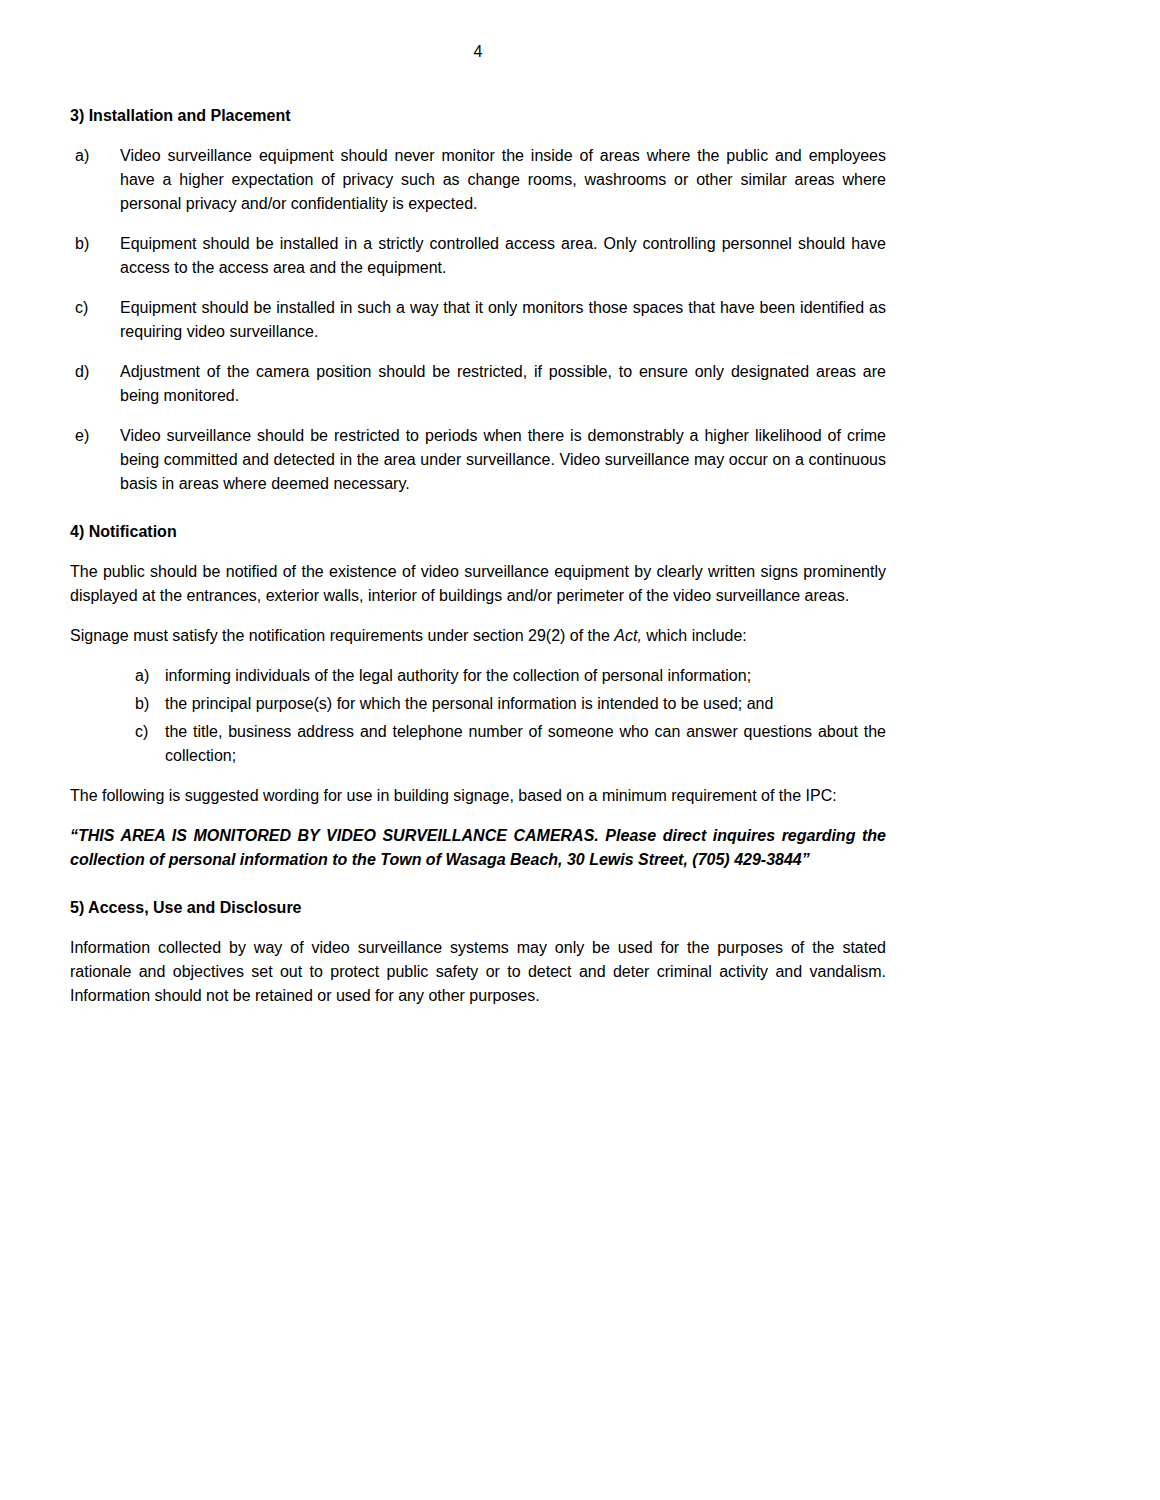4
3) Installation and Placement
a)
Video surveillance equipment should never monitor the inside of areas where the public and employees have a higher expectation of privacy such as change rooms, washrooms or other similar areas where personal privacy and/or confidentiality is expected.
b)
Equipment should be installed in a strictly controlled access area. Only controlling personnel should have access to the access area and the equipment.
c)
Equipment should be installed in such a way that it only monitors those spaces that have been identified as requiring video surveillance.
d)
Adjustment of the camera position should be restricted, if possible, to ensure only designated areas are being monitored.
e)
Video surveillance should be restricted to periods when there is demonstrably a higher likelihood of crime being committed and detected in the area under surveillance. Video surveillance may occur on a continuous basis in areas where deemed necessary.
4) Notification
The public should be notified of the existence of video surveillance equipment by clearly written signs prominently displayed at the entrances, exterior walls, interior of buildings and/or perimeter of the video surveillance areas.
Signage must satisfy the notification requirements under section 29(2) of the Act, which include:
a)
informing individuals of the legal authority for the collection of personal information;
b)
the principal purpose(s) for which the personal information is intended to be used; and
c)
the title, business address and telephone number of someone who can answer questions about the collection;
The following is suggested wording for use in building signage, based on a minimum requirement of the IPC:
“THIS AREA IS MONITORED BY VIDEO SURVEILLANCE CAMERAS. Please direct inquires regarding the collection of personal information to the Town of Wasaga Beach, 30 Lewis Street, (705) 429-3844”
5) Access, Use and Disclosure
Information collected by way of video surveillance systems may only be used for the purposes of the stated rationale and objectives set out to protect public safety or to detect and deter criminal activity and vandalism. Information should not be retained or used for any other purposes.